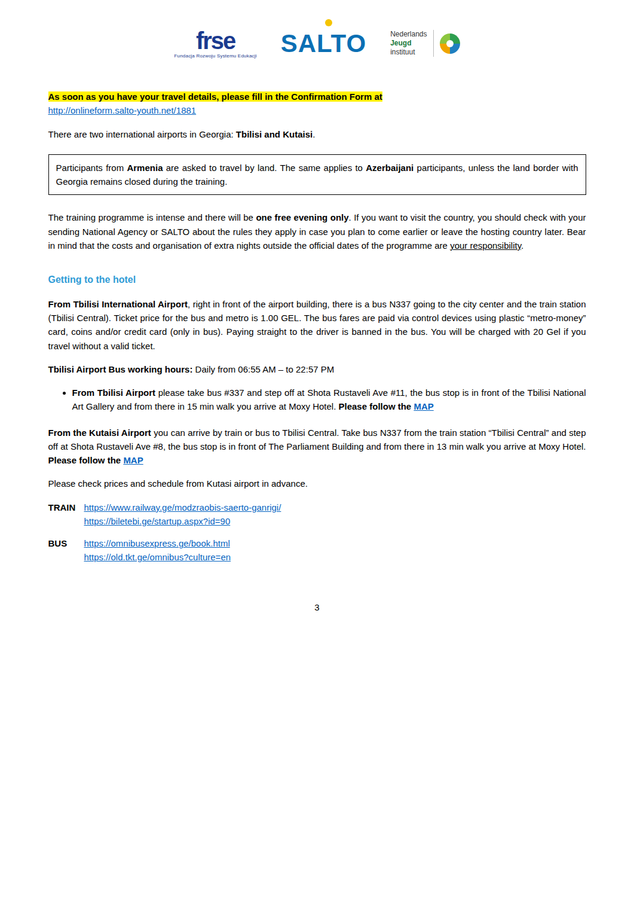frse
Fundacja Rozwoju Systemu Edukacji
SALTO
Nederlands
Jeugd
instituut
As soon as you have your travel details, please fill in the Confirmation Form at
http://onlineform.salto-youth.net/1881
There are two international airports in Georgia: Tbilisi and Kutaisi.
Participants from Armenia are asked to travel by land. The same applies to Azerbaijani participants, unless the land border with Georgia remains closed during the training.
The training programme is intense and there will be one free evening only. If you want to visit the country, you should check with your sending National Agency or SALTO about the rules they apply in case you plan to come earlier or leave the hosting country later. Bear in mind that the costs and organisation of extra nights outside the official dates of the programme are your responsibility.
Getting to the hotel
From Tbilisi International Airport, right in front of the airport building, there is a bus N337 going to the city center and the train station (Tbilisi Central). Ticket price for the bus and metro is 1.00 GEL. The bus fares are paid via control devices using plastic “metro-money” card, coins and/or credit card (only in bus). Paying straight to the driver is banned in the bus. You will be charged with 20 Gel if you travel without a valid ticket.
Tbilisi Airport Bus working hours: Daily from 06:55 AM – to 22:57 PM
From Tbilisi Airport please take bus #337 and step off at Shota Rustaveli Ave #11, the bus stop is in front of the Tbilisi National Art Gallery and from there in 15 min walk you arrive at Moxy Hotel. Please follow the MAP
From the Kutaisi Airport you can arrive by train or bus to Tbilisi Central. Take bus N337 from the train station “Tbilisi Central” and step off at Shota Rustaveli Ave #8, the bus stop is in front of The Parliament Building and from there in 13 min walk you arrive at Moxy Hotel. Please follow the MAP
Please check prices and schedule from Kutasi airport in advance.
TRAIN https://www.railway.ge/modzraobis-saerto-ganrigi/ https://biletebi.ge/startup.aspx?id=90
BUS https://omnibusexpress.ge/book.html https://old.tkt.ge/omnibus?culture=en
3